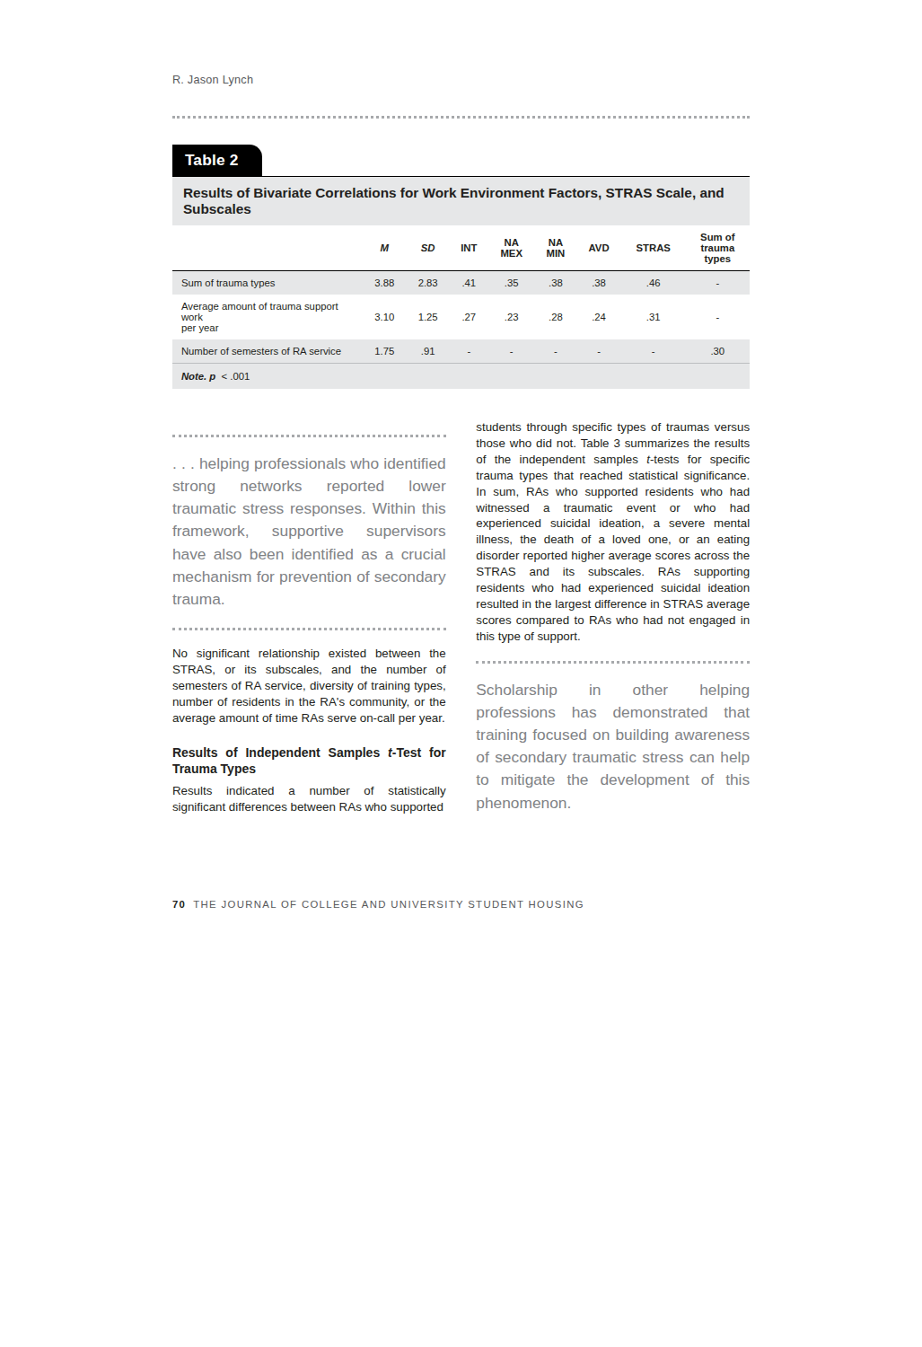R. Jason Lynch
Table 2
Results of Bivariate Correlations for Work Environment Factors, STRAS Scale, and Subscales
| | M | SD | INT | NA MEX | NA MIN | AVD | STRAS | Sum of trauma types |
| --- | --- | --- | --- | --- | --- | --- | --- | --- |
| Sum of trauma types | 3.88 | 2.83 | .41 | .35 | .38 | .38 | .46 | - |
| Average amount of trauma support work per year | 3.10 | 1.25 | .27 | .23 | .28 | .24 | .31 | - |
| Number of semesters of RA service | 1.75 | .91 | - | - | - | - | - | .30 |
| Note. p < .001 |
. . . helping professionals who identified strong networks reported lower traumatic stress responses. Within this framework, supportive supervisors have also been identified as a crucial mechanism for prevention of secondary trauma.
No significant relationship existed between the STRAS, or its subscales, and the number of semesters of RA service, diversity of training types, number of residents in the RA's community, or the average amount of time RAs serve on-call per year.
Results of Independent Samples t-Test for Trauma Types
Results indicated a number of statistically significant differences between RAs who supported
students through specific types of traumas versus those who did not. Table 3 summarizes the results of the independent samples t-tests for specific trauma types that reached statistical significance. In sum, RAs who supported residents who had witnessed a traumatic event or who had experienced suicidal ideation, a severe mental illness, the death of a loved one, or an eating disorder reported higher average scores across the STRAS and its subscales. RAs supporting residents who had experienced suicidal ideation resulted in the largest difference in STRAS average scores compared to RAs who had not engaged in this type of support.
Scholarship in other helping professions has demonstrated that training focused on building awareness of secondary traumatic stress can help to mitigate the development of this phenomenon.
70 THE JOURNAL OF COLLEGE AND UNIVERSITY STUDENT HOUSING